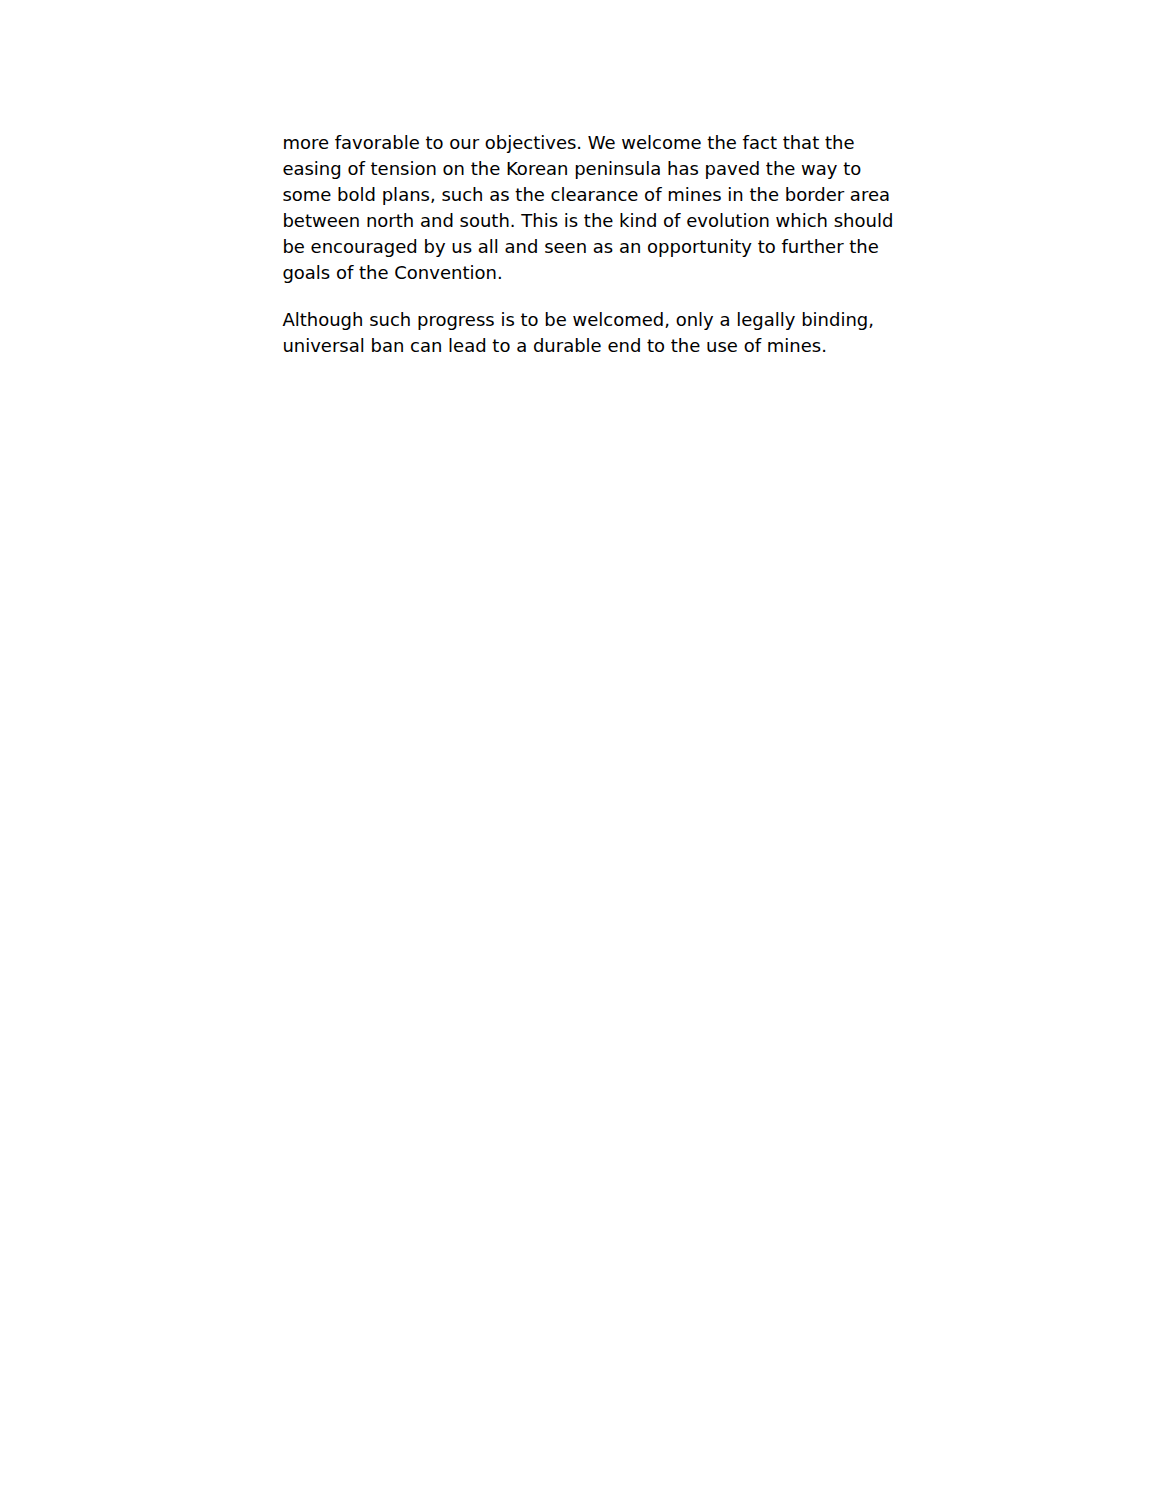more favorable to our objectives. We welcome the fact that the easing of tension on the Korean peninsula has paved the way to some bold plans, such as the clearance of mines in the border area between north and south. This is the kind of evolution which should be encouraged by us all and seen as an opportunity to further the goals of the Convention.
Although such progress is to be welcomed, only a legally binding, universal ban can lead to a durable end to the use of mines.